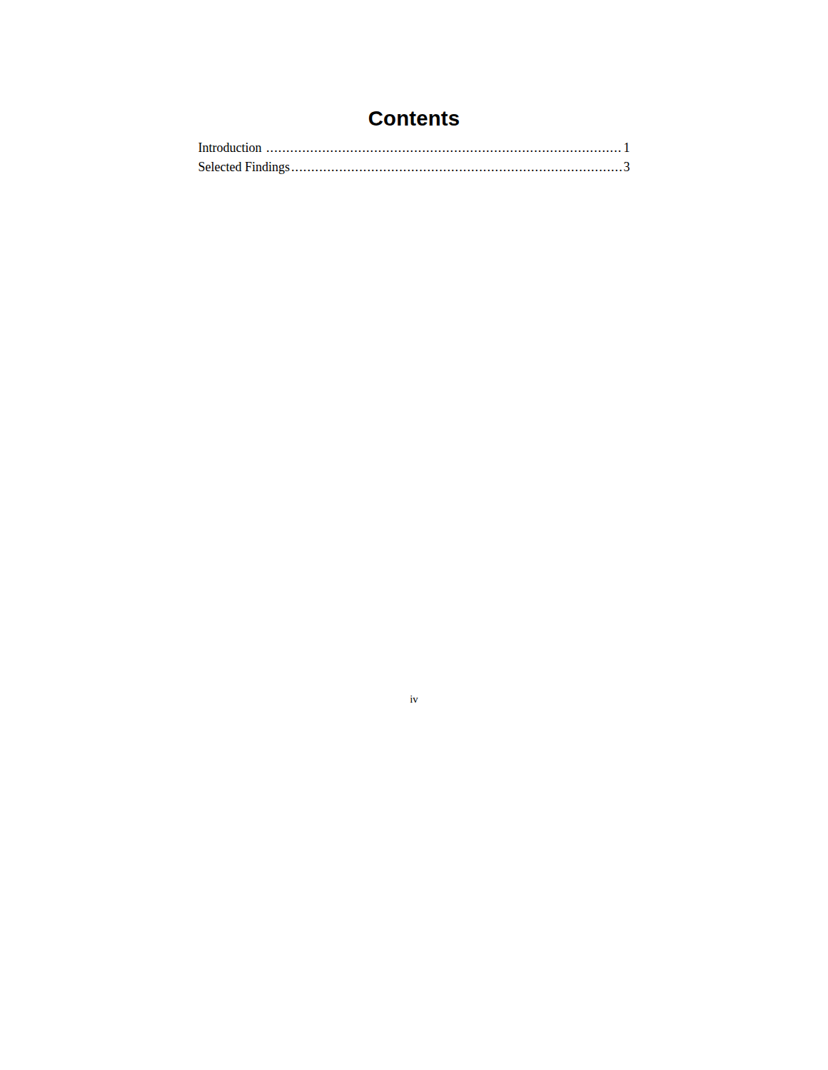Contents
Introduction .................................................................................................................................. 1
Selected Findings .................................................................................................................................. 3
iv